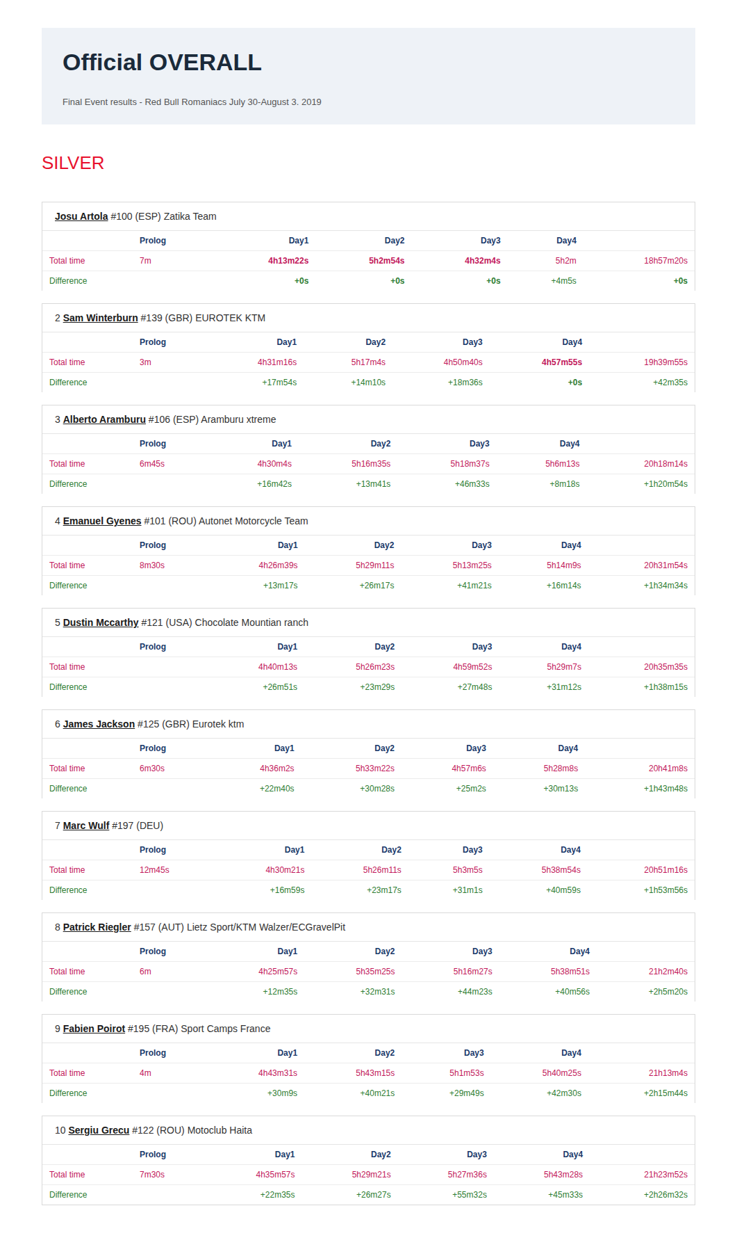Official OVERALL
Final Event results - Red Bull Romaniacs July 30-August 3. 2019
SILVER
Josu Artola #100 (ESP) Zatika Team
| | Prolog | Day1 | Day2 | Day3 | Day4 | |
| --- | --- | --- | --- | --- | --- | --- |
| Total time | 7m | 4h13m22s | 5h2m54s | 4h32m4s | 5h2m | 18h57m20s |
| Difference | | +0s | +0s | +0s | +4m5s | +0s |
2 Sam Winterburn #139 (GBR) EUROTEK KTM
| | Prolog | Day1 | Day2 | Day3 | Day4 | |
| --- | --- | --- | --- | --- | --- | --- |
| Total time | 3m | 4h31m16s | 5h17m4s | 4h50m40s | 4h57m55s | 19h39m55s |
| Difference | | +17m54s | +14m10s | +18m36s | +0s | +42m35s |
3 Alberto Aramburu #106 (ESP) Aramburu xtreme
| | Prolog | Day1 | Day2 | Day3 | Day4 | |
| --- | --- | --- | --- | --- | --- | --- |
| Total time | 6m45s | 4h30m4s | 5h16m35s | 5h18m37s | 5h6m13s | 20h18m14s |
| Difference | | +16m42s | +13m41s | +46m33s | +8m18s | +1h20m54s |
4 Emanuel Gyenes #101 (ROU) Autonet Motorcycle Team
| | Prolog | Day1 | Day2 | Day3 | Day4 | |
| --- | --- | --- | --- | --- | --- | --- |
| Total time | 8m30s | 4h26m39s | 5h29m11s | 5h13m25s | 5h14m9s | 20h31m54s |
| Difference | | +13m17s | +26m17s | +41m21s | +16m14s | +1h34m34s |
5 Dustin Mccarthy #121 (USA) Chocolate Mountian ranch
| | Prolog | Day1 | Day2 | Day3 | Day4 | |
| --- | --- | --- | --- | --- | --- | --- |
| Total time | | 4h40m13s | 5h26m23s | 4h59m52s | 5h29m7s | 20h35m35s |
| Difference | | +26m51s | +23m29s | +27m48s | +31m12s | +1h38m15s |
6 James Jackson #125 (GBR) Eurotek ktm
| | Prolog | Day1 | Day2 | Day3 | Day4 | |
| --- | --- | --- | --- | --- | --- | --- |
| Total time | 6m30s | 4h36m2s | 5h33m22s | 4h57m6s | 5h28m8s | 20h41m8s |
| Difference | | +22m40s | +30m28s | +25m2s | +30m13s | +1h43m48s |
7 Marc Wulf #197 (DEU)
| | Prolog | Day1 | Day2 | Day3 | Day4 | |
| --- | --- | --- | --- | --- | --- | --- |
| Total time | 12m45s | 4h30m21s | 5h26m11s | 5h3m5s | 5h38m54s | 20h51m16s |
| Difference | | +16m59s | +23m17s | +31m1s | +40m59s | +1h53m56s |
8 Patrick Riegler #157 (AUT) Lietz Sport/KTM Walzer/ECGravelPit
| | Prolog | Day1 | Day2 | Day3 | Day4 | |
| --- | --- | --- | --- | --- | --- | --- |
| Total time | 6m | 4h25m57s | 5h35m25s | 5h16m27s | 5h38m51s | 21h2m40s |
| Difference | | +12m35s | +32m31s | +44m23s | +40m56s | +2h5m20s |
9 Fabien Poirot #195 (FRA) Sport Camps France
| | Prolog | Day1 | Day2 | Day3 | Day4 | |
| --- | --- | --- | --- | --- | --- | --- |
| Total time | 4m | 4h43m31s | 5h43m15s | 5h1m53s | 5h40m25s | 21h13m4s |
| Difference | | +30m9s | +40m21s | +29m49s | +42m30s | +2h15m44s |
10 Sergiu Grecu #122 (ROU) Motoclub Haita
| | Prolog | Day1 | Day2 | Day3 | Day4 | |
| --- | --- | --- | --- | --- | --- | --- |
| Total time | 7m30s | 4h35m57s | 5h29m21s | 5h27m36s | 5h43m28s | 21h23m52s |
| Difference | | +22m35s | +26m27s | +55m32s | +45m33s | +2h26m32s |